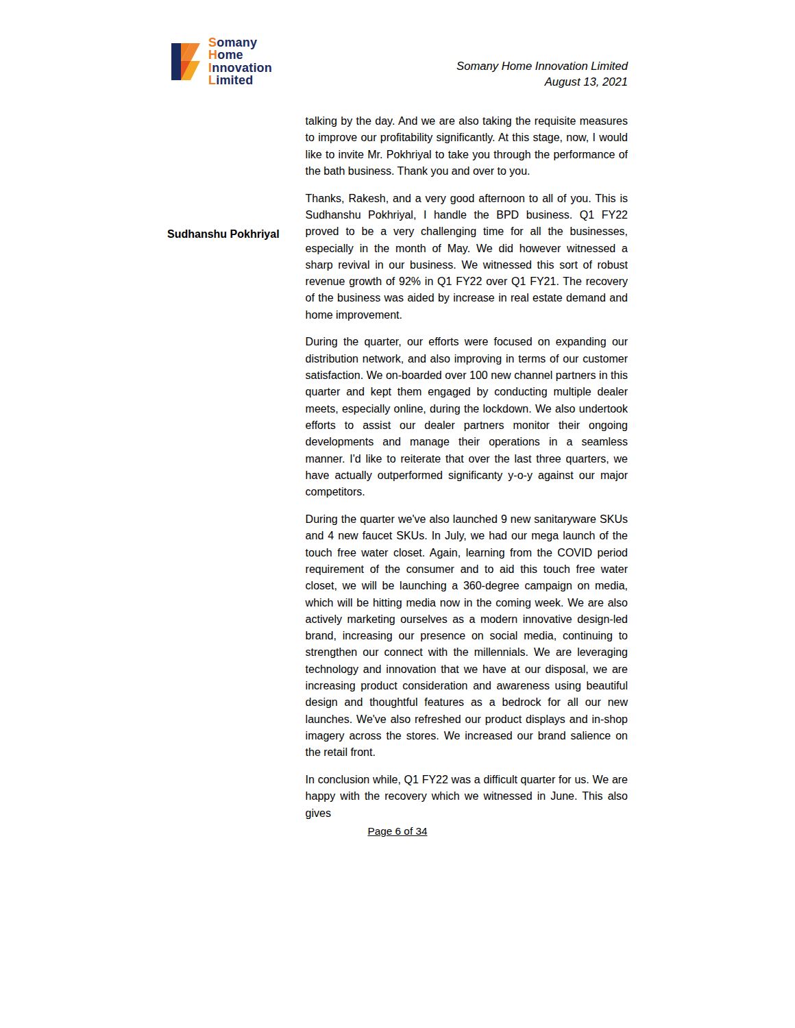| | S omany |
| H ome |
| I nnovation |
| L imited |
Somany Home Innovation Limited
August 13, 2021
Sudhanshu Pokhriyal
talking by the day. And we are also taking the requisite measures to improve our profitability significantly. At this stage, now, I would like to invite Mr. Pokhriyal to take you through the performance of the bath business. Thank you and over to you.
Thanks, Rakesh, and a very good afternoon to all of you. This is Sudhanshu Pokhriyal, I handle the BPD business. Q1 FY22 proved to be a very challenging time for all the businesses, especially in the month of May. We did however witnessed a sharp revival in our business. We witnessed this sort of robust revenue growth of 92% in Q1 FY22 over Q1 FY21. The recovery of the business was aided by increase in real estate demand and home improvement.
During the quarter, our efforts were focused on expanding our distribution network, and also improving in terms of our customer satisfaction. We on-boarded over 100 new channel partners in this quarter and kept them engaged by conducting multiple dealer meets, especially online, during the lockdown. We also undertook efforts to assist our dealer partners monitor their ongoing developments and manage their operations in a seamless manner. I'd like to reiterate that over the last three quarters, we have actually outperformed significanty y-o-y against our major competitors.
During the quarter we've also launched 9 new sanitaryware SKUs and 4 new faucet SKUs. In July, we had our mega launch of the touch free water closet. Again, learning from the COVID period requirement of the consumer and to aid this touch free water closet, we will be launching a 360-degree campaign on media, which will be hitting media now in the coming week. We are also actively marketing ourselves as a modern innovative design-led brand, increasing our presence on social media, continuing to strengthen our connect with the millennials. We are leveraging technology and innovation that we have at our disposal, we are increasing product consideration and awareness using beautiful design and thoughtful features as a bedrock for all our new launches. We've also refreshed our product displays and in-shop imagery across the stores. We increased our brand salience on the retail front.
In conclusion while, Q1 FY22 was a difficult quarter for us. We are happy with the recovery which we witnessed in June. This also gives
Page 6 of 34